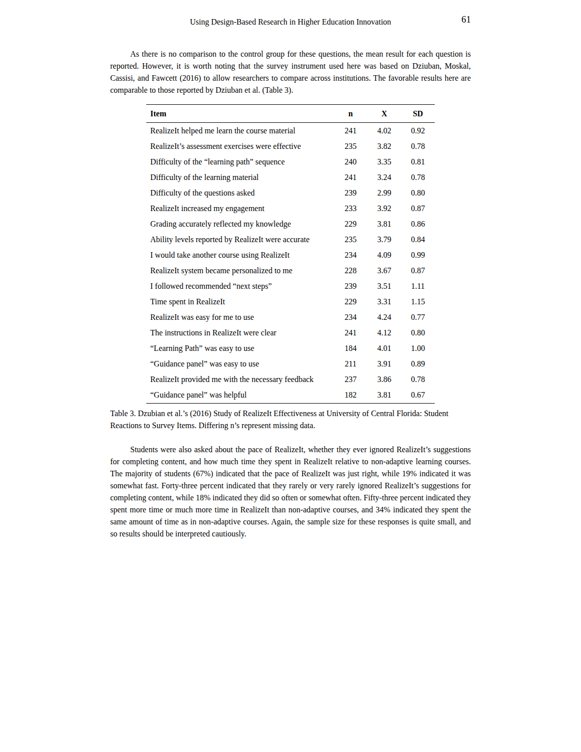Using Design-Based Research in Higher Education Innovation 61
As there is no comparison to the control group for these questions, the mean result for each question is reported. However, it is worth noting that the survey instrument used here was based on Dziuban, Moskal, Cassisi, and Fawcett (2016) to allow researchers to compare across institutions. The favorable results here are comparable to those reported by Dziuban et al. (Table 3).
| Item | n | X | SD |
| --- | --- | --- | --- |
| RealizeIt helped me learn the course material | 241 | 4.02 | 0.92 |
| RealizeIt’s assessment exercises were effective | 235 | 3.82 | 0.78 |
| Difficulty of the “learning path” sequence | 240 | 3.35 | 0.81 |
| Difficulty of the learning material | 241 | 3.24 | 0.78 |
| Difficulty of the questions asked | 239 | 2.99 | 0.80 |
| RealizeIt increased my engagement | 233 | 3.92 | 0.87 |
| Grading accurately reflected my knowledge | 229 | 3.81 | 0.86 |
| Ability levels reported by RealizeIt were accurate | 235 | 3.79 | 0.84 |
| I would take another course using RealizeIt | 234 | 4.09 | 0.99 |
| RealizeIt system became personalized to me | 228 | 3.67 | 0.87 |
| I followed recommended “next steps” | 239 | 3.51 | 1.11 |
| Time spent in RealizeIt | 229 | 3.31 | 1.15 |
| RealizeIt was easy for me to use | 234 | 4.24 | 0.77 |
| The instructions in RealizeIt were clear | 241 | 4.12 | 0.80 |
| “Learning Path” was easy to use | 184 | 4.01 | 1.00 |
| “Guidance panel” was easy to use | 211 | 3.91 | 0.89 |
| RealizeIt provided me with the necessary feedback | 237 | 3.86 | 0.78 |
| “Guidance panel” was helpful | 182 | 3.81 | 0.67 |
Table 3. Dzubian et al.’s (2016) Study of RealizeIt Effectiveness at University of Central Florida: Student Reactions to Survey Items. Differing n’s represent missing data.
Students were also asked about the pace of RealizeIt, whether they ever ignored RealizeIt’s suggestions for completing content, and how much time they spent in RealizeIt relative to non-adaptive learning courses. The majority of students (67%) indicated that the pace of RealizeIt was just right, while 19% indicated it was somewhat fast. Forty-three percent indicated that they rarely or very rarely ignored RealizeIt’s suggestions for completing content, while 18% indicated they did so often or somewhat often. Fifty-three percent indicated they spent more time or much more time in RealizeIt than non-adaptive courses, and 34% indicated they spent the same amount of time as in non-adaptive courses. Again, the sample size for these responses is quite small, and so results should be interpreted cautiously.